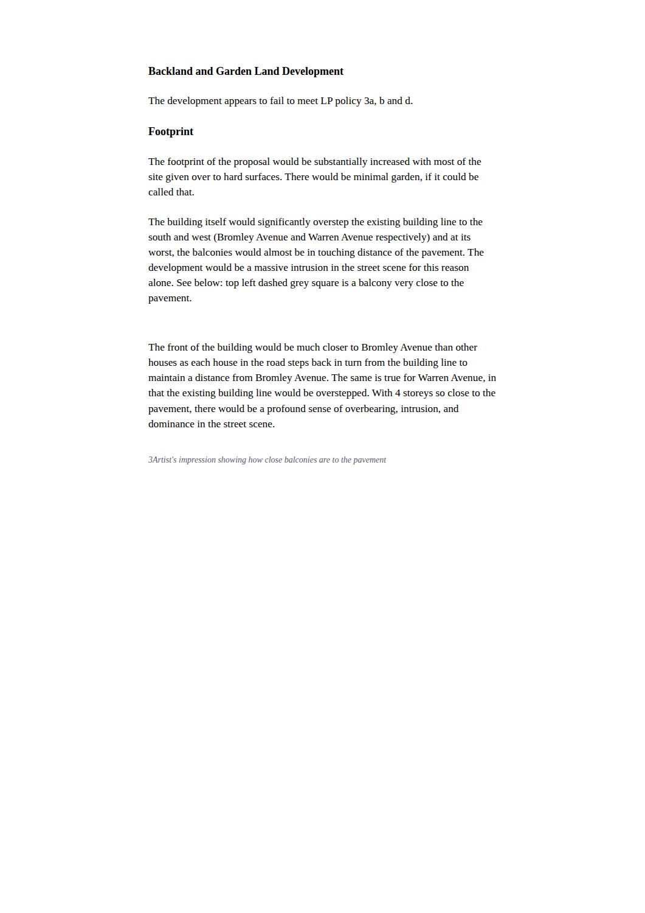Backland and Garden Land Development
The development appears to fail to meet LP policy 3a, b and d.
Footprint
The footprint of the proposal would be substantially increased with most of the site given over to hard surfaces. There would be minimal garden, if it could be called that.
The building itself would significantly overstep the existing building line to the south and west (Bromley Avenue and Warren Avenue respectively) and at its worst, the balconies would almost be in touching distance of the pavement. The development would be a massive intrusion in the street scene for this reason alone. See below: top left dashed grey square is a balcony very close to the pavement.
The front of the building would be much closer to Bromley Avenue than other houses as each house in the road steps back in turn from the building line to maintain a distance from Bromley Avenue. The same is true for Warren Avenue, in that the existing building line would be overstepped. With 4 storeys so close to the pavement, there would be a profound sense of overbearing, intrusion, and dominance in the street scene.
3Artist's impression showing how close balconies are to the pavement